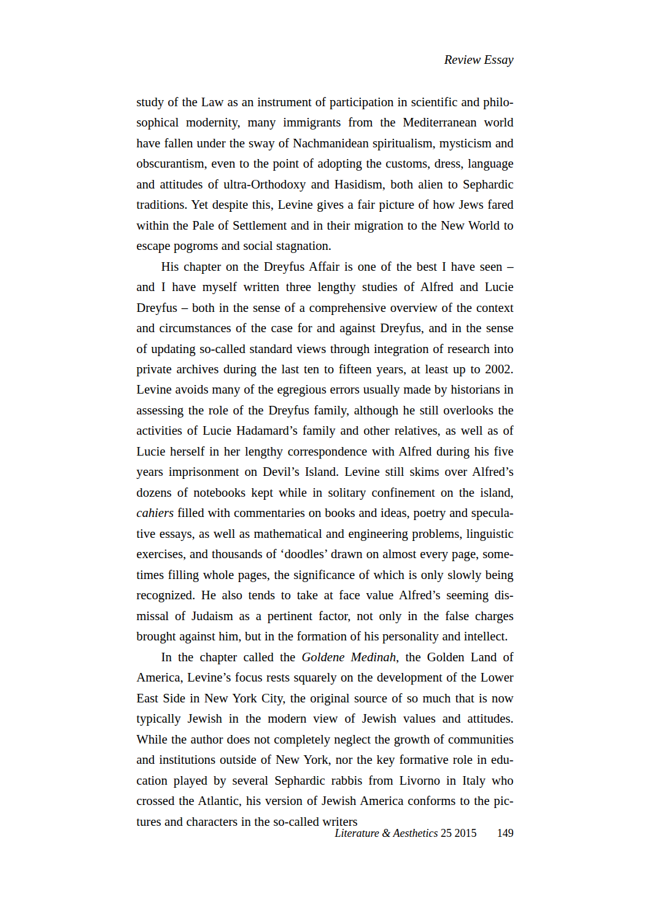Review Essay
study of the Law as an instrument of participation in scientific and philosophical modernity, many immigrants from the Mediterranean world have fallen under the sway of Nachmanidean spiritualism, mysticism and obscurantism, even to the point of adopting the customs, dress, language and attitudes of ultra-Orthodoxy and Hasidism, both alien to Sephardic traditions. Yet despite this, Levine gives a fair picture of how Jews fared within the Pale of Settlement and in their migration to the New World to escape pogroms and social stagnation.
His chapter on the Dreyfus Affair is one of the best I have seen – and I have myself written three lengthy studies of Alfred and Lucie Dreyfus – both in the sense of a comprehensive overview of the context and circumstances of the case for and against Dreyfus, and in the sense of updating so-called standard views through integration of research into private archives during the last ten to fifteen years, at least up to 2002. Levine avoids many of the egregious errors usually made by historians in assessing the role of the Dreyfus family, although he still overlooks the activities of Lucie Hadamard’s family and other relatives, as well as of Lucie herself in her lengthy correspondence with Alfred during his five years imprisonment on Devil’s Island. Levine still skims over Alfred’s dozens of notebooks kept while in solitary confinement on the island, cahiers filled with commentaries on books and ideas, poetry and speculative essays, as well as mathematical and engineering problems, linguistic exercises, and thousands of ‘doodles’ drawn on almost every page, sometimes filling whole pages, the significance of which is only slowly being recognized. He also tends to take at face value Alfred’s seeming dismissal of Judaism as a pertinent factor, not only in the false charges brought against him, but in the formation of his personality and intellect.
In the chapter called the Goldene Medinah, the Golden Land of America, Levine’s focus rests squarely on the development of the Lower East Side in New York City, the original source of so much that is now typically Jewish in the modern view of Jewish values and attitudes. While the author does not completely neglect the growth of communities and institutions outside of New York, nor the key formative role in education played by several Sephardic rabbis from Livorno in Italy who crossed the Atlantic, his version of Jewish America conforms to the pictures and characters in the so-called writers
Literature & Aesthetics 25 2015 149